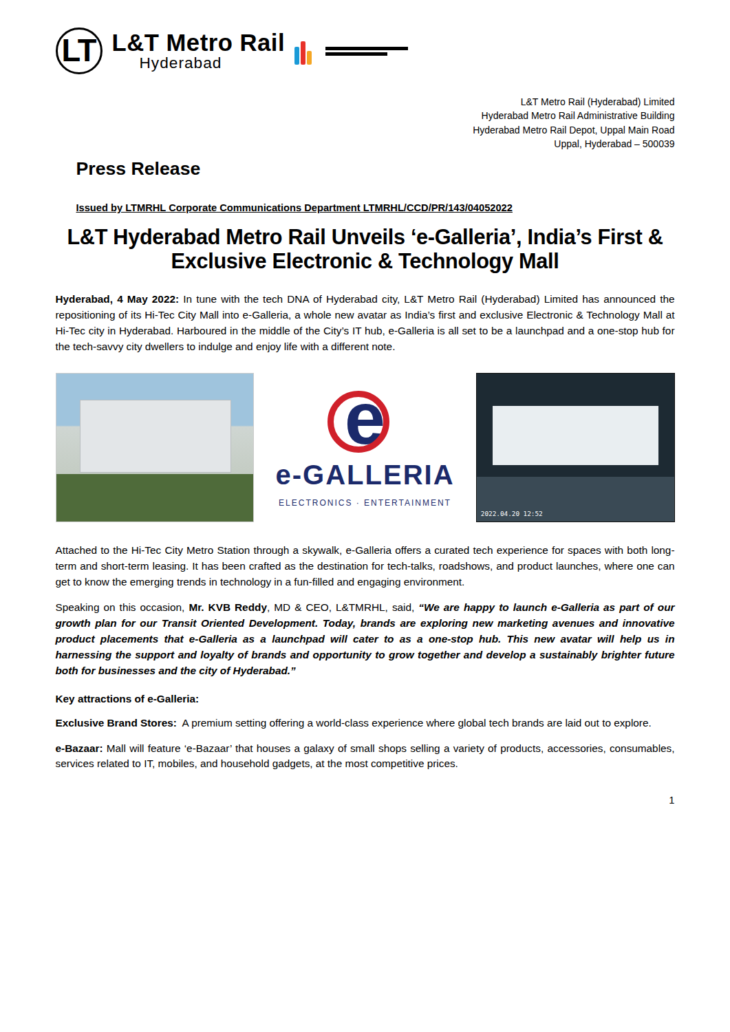LT
L&T Metro Rail
Hyderabad
L&T Metro Rail (Hyderabad) Limited
Hyderabad Metro Rail Administrative Building
Hyderabad Metro Rail Depot, Uppal Main Road
Uppal, Hyderabad – 500039
Press Release
Issued by LTMRHL Corporate Communications Department LTMRHL/CCD/PR/143/04052022
L&T Hyderabad Metro Rail Unveils ‘e-Galleria’, India’s First & Exclusive Electronic & Technology Mall
Hyderabad, 4 May 2022: In tune with the tech DNA of Hyderabad city, L&T Metro Rail (Hyderabad) Limited has announced the repositioning of its Hi-Tec City Mall into e-Galleria, a whole new avatar as India’s first and exclusive Electronic & Technology Mall at Hi-Tec city in Hyderabad. Harboured in the middle of the City’s IT hub, e-Galleria is all set to be a launchpad and a one-stop hub for the tech-savvy city dwellers to indulge and enjoy life with a different note.
e
e-GALLERIA
ELECTRONICS · ENTERTAINMENT
2022.04.20 12:52
Attached to the Hi-Tec City Metro Station through a skywalk, e-Galleria offers a curated tech experience for spaces with both long-term and short-term leasing. It has been crafted as the destination for tech-talks, roadshows, and product launches, where one can get to know the emerging trends in technology in a fun-filled and engaging environment.
Speaking on this occasion, Mr. KVB Reddy, MD & CEO, L&TMRHL, said, “We are happy to launch e-Galleria as part of our growth plan for our Transit Oriented Development. Today, brands are exploring new marketing avenues and innovative product placements that e-Galleria as a launchpad will cater to as a one-stop hub. This new avatar will help us in harnessing the support and loyalty of brands and opportunity to grow together and develop a sustainably brighter future both for businesses and the city of Hyderabad.”
Key attractions of e-Galleria:
Exclusive Brand Stores: A premium setting offering a world-class experience where global tech brands are laid out to explore.
e-Bazaar: Mall will feature ‘e-Bazaar’ that houses a galaxy of small shops selling a variety of products, accessories, consumables, services related to IT, mobiles, and household gadgets, at the most competitive prices.
1